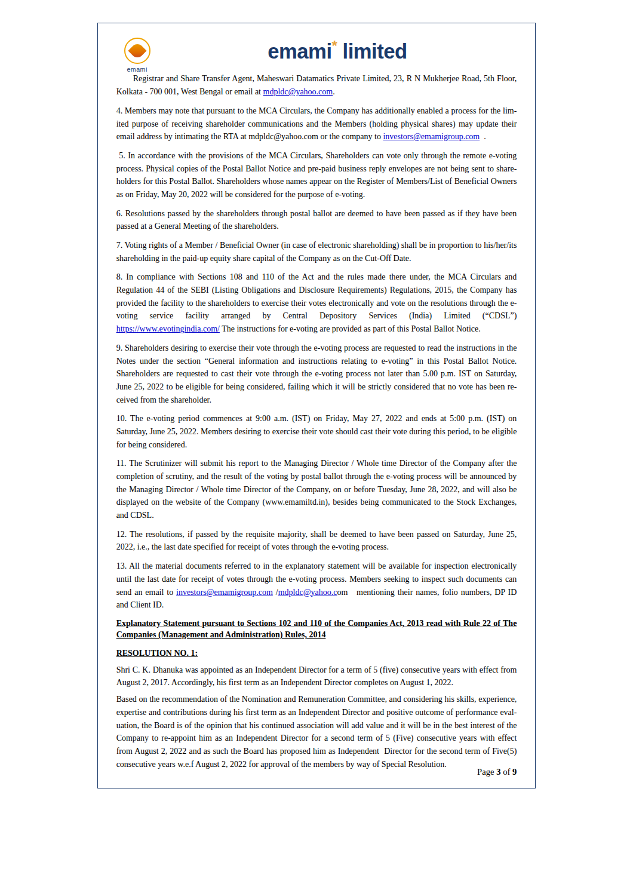emami
emami* limited
Registrar and Share Transfer Agent, Maheswari Datamatics Private Limited, 23, R N Mukherjee Road, 5th Floor, Kolkata - 700 001, West Bengal or email at mdpldc@yahoo.com.
4. Members may note that pursuant to the MCA Circulars, the Company has additionally enabled a process for the limited purpose of receiving shareholder communications and the Members (holding physical shares) may update their email address by intimating the RTA at mdpldc@yahoo.com or the company to investors@emamigroup.com .
5. In accordance with the provisions of the MCA Circulars, Shareholders can vote only through the remote e-voting process. Physical copies of the Postal Ballot Notice and pre-paid business reply envelopes are not being sent to shareholders for this Postal Ballot. Shareholders whose names appear on the Register of Members/List of Beneficial Owners as on Friday, May 20, 2022 will be considered for the purpose of e-voting.
6. Resolutions passed by the shareholders through postal ballot are deemed to have been passed as if they have been passed at a General Meeting of the shareholders.
7. Voting rights of a Member / Beneficial Owner (in case of electronic shareholding) shall be in proportion to his/her/its shareholding in the paid-up equity share capital of the Company as on the Cut-Off Date.
8. In compliance with Sections 108 and 110 of the Act and the rules made there under, the MCA Circulars and Regulation 44 of the SEBI (Listing Obligations and Disclosure Requirements) Regulations, 2015, the Company has provided the facility to the shareholders to exercise their votes electronically and vote on the resolutions through the e-voting service facility arranged by Central Depository Services (India) Limited (“CDSL”) https://www.evotingindia.com/ The instructions for e-voting are provided as part of this Postal Ballot Notice.
9. Shareholders desiring to exercise their vote through the e-voting process are requested to read the instructions in the Notes under the section “General information and instructions relating to e-voting” in this Postal Ballot Notice. Shareholders are requested to cast their vote through the e-voting process not later than 5.00 p.m. IST on Saturday, June 25, 2022 to be eligible for being considered, failing which it will be strictly considered that no vote has been received from the shareholder.
10. The e-voting period commences at 9:00 a.m. (IST) on Friday, May 27, 2022 and ends at 5:00 p.m. (IST) on Saturday, June 25, 2022. Members desiring to exercise their vote should cast their vote during this period, to be eligible for being considered.
11. The Scrutinizer will submit his report to the Managing Director / Whole time Director of the Company after the completion of scrutiny, and the result of the voting by postal ballot through the e-voting process will be announced by the Managing Director / Whole time Director of the Company, on or before Tuesday, June 28, 2022, and will also be displayed on the website of the Company (www.emamiltd.in), besides being communicated to the Stock Exchanges, and CDSL.
12. The resolutions, if passed by the requisite majority, shall be deemed to have been passed on Saturday, June 25, 2022, i.e., the last date specified for receipt of votes through the e-voting process.
13. All the material documents referred to in the explanatory statement will be available for inspection electronically until the last date for receipt of votes through the e-voting process. Members seeking to inspect such documents can send an email to inves­tors@emamigroup.com /mdpldc@yahoo.com mentioning their names, folio numbers, DP ID and Client ID.
Explanatory Statement pursuant to Sections 102 and 110 of the Companies Act, 2013 read with Rule 22 of The Companies (Management and Administration) Rules, 2014
RESOLUTION NO. 1:
Shri C. K. Dhanuka was appointed as an Independent Director for a term of 5 (five) consecutive years with effect from August 2, 2017. Accordingly, his first term as an Independent Director completes on August 1, 2022.
Based on the recommendation of the Nomination and Remuneration Committee, and considering his skills, experience, expertise and contributions during his first term as an Independent Director and positive outcome of performance evaluation, the Board is of the opinion that his continued association will add value and it will be in the best interest of the Company to re-appoint him as an Independent Director for a second term of 5 (Five) consecutive years with effect from August 2, 2022 and as such the Board has proposed him as Independent Director for the second term of Five(5) consecutive years w.e.f August 2, 2022 for approval of the members by way of Special Resolution.
Page 3 of 9